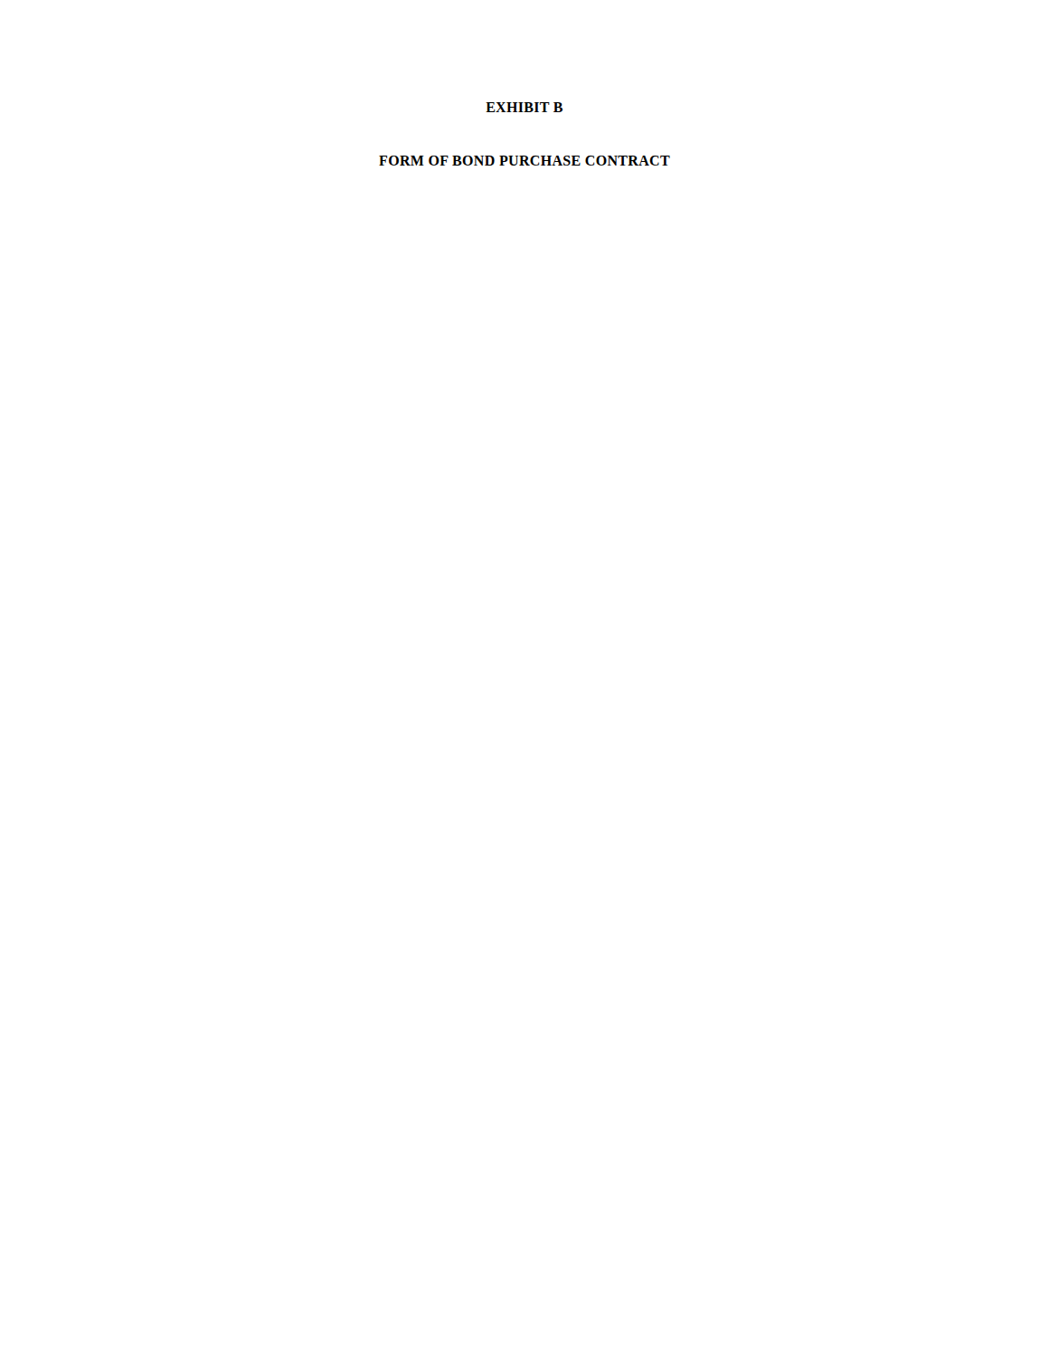EXHIBIT B
FORM OF BOND PURCHASE CONTRACT